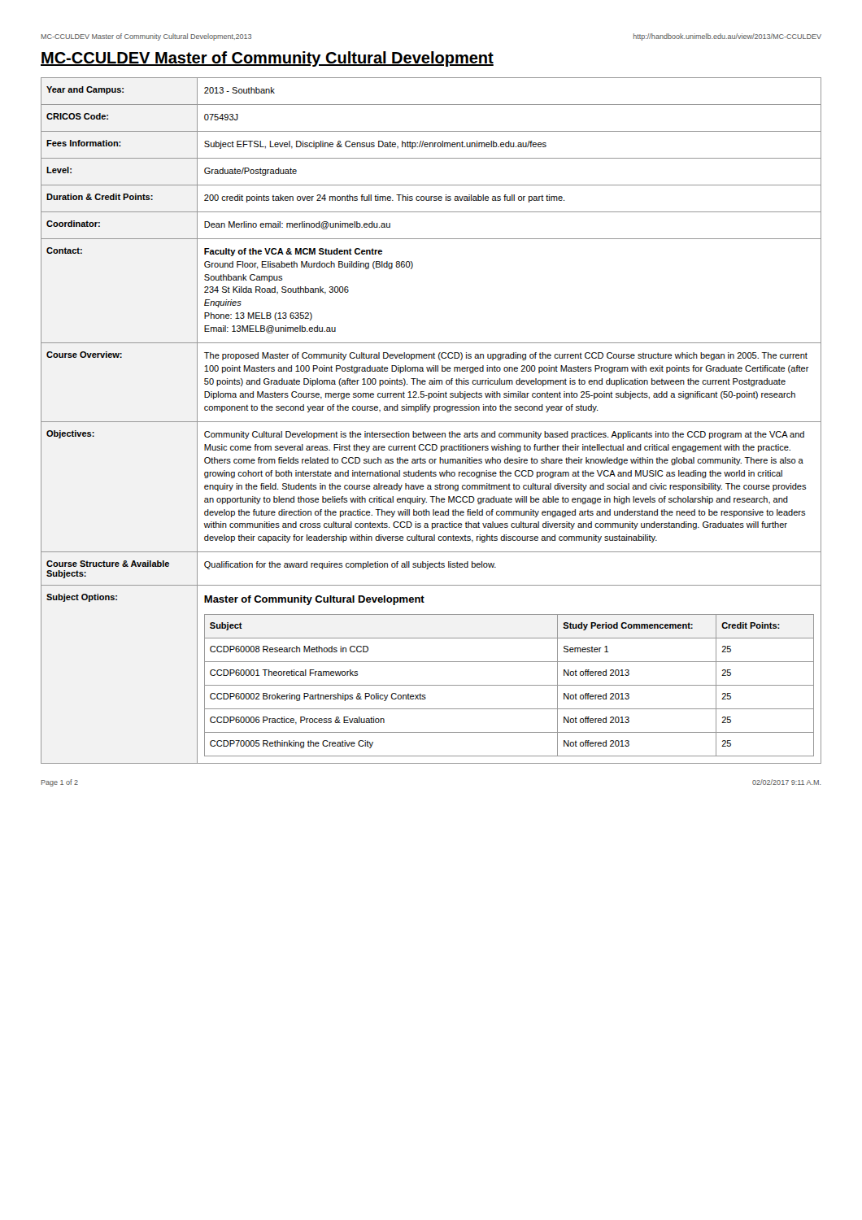MC-CCULDEV Master of Community Cultural Development,2013 http://handbook.unimelb.edu.au/view/2013/MC-CCULDEV
MC-CCULDEV Master of Community Cultural Development
| Year and Campus: | 2013 - Southbank |
| CRICOS Code: | 075493J |
| Fees Information: | Subject EFTSL, Level, Discipline & Census Date, http://enrolment.unimelb.edu.au/fees |
| Level: | Graduate/Postgraduate |
| Duration & Credit Points: | 200 credit points taken over 24 months full time. This course is available as full or part time. |
| Coordinator: | Dean Merlino email: merlinod@unimelb.edu.au |
| Contact: | Faculty of the VCA & MCM Student Centre Ground Floor, Elisabeth Murdoch Building (Bldg 860) Southbank Campus 234 St Kilda Road, Southbank, 3006 Enquiries Phone: 13 MELB (13 6352) Email: 13MELB@unimelb.edu.au |
| Course Overview: | The proposed Master of Community Cultural Development (CCD) is an upgrading of the current CCD Course structure which began in 2005. The current 100 point Masters and 100 Point Postgraduate Diploma will be merged into one 200 point Masters Program with exit points for Graduate Certificate (after 50 points) and Graduate Diploma (after 100 points). The aim of this curriculum development is to end duplication between the current Postgraduate Diploma and Masters Course, merge some current 12.5-point subjects with similar content into 25-point subjects, add a significant (50-point) research component to the second year of the course, and simplify progression into the second year of study. |
| Objectives: | Community Cultural Development is the intersection between the arts and community based practices. Applicants into the CCD program at the VCA and Music come from several areas. First they are current CCD practitioners wishing to further their intellectual and critical engagement with the practice. Others come from fields related to CCD such as the arts or humanities who desire to share their knowledge within the global community. There is also a growing cohort of both interstate and international students who recognise the CCD program at the VCA and MUSIC as leading the world in critical enquiry in the field. Students in the course already have a strong commitment to cultural diversity and social and civic responsibility. The course provides an opportunity to blend those beliefs with critical enquiry. The MCCD graduate will be able to engage in high levels of scholarship and research, and develop the future direction of the practice. They will both lead the field of community engaged arts and understand the need to be responsive to leaders within communities and cross cultural contexts. CCD is a practice that values cultural diversity and community understanding. Graduates will further develop their capacity for leadership within diverse cultural contexts, rights discourse and community sustainability. |
| Course Structure & Available Subjects: | Qualification for the award requires completion of all subjects listed below. |
| Subject Options: | Master of Community Cultural Development / Subject / Study Period Commencement: / Credit Points: / / --- / --- / --- / / CCDP60008 Research Methods in CCD / Semester 1 / 25 / / CCDP60001 Theoretical Frameworks / Not offered 2013 / 25 / / CCDP60002 Brokering Partnerships & Policy Contexts / Not offered 2013 / 25 / / CCDP60006 Practice, Process & Evaluation / Not offered 2013 / 25 / / CCDP70005 Rethinking the Creative City / Not offered 2013 / 25 / |
Page 1 of 2 02/02/2017 9:11 A.M.